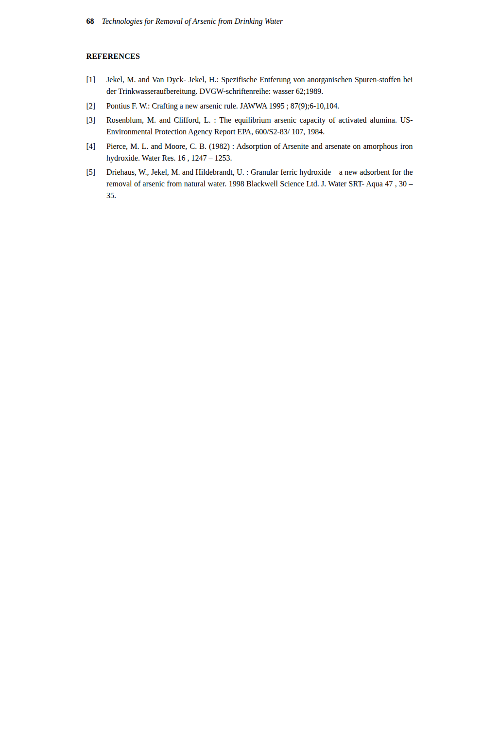68 Technologies for Removal of Arsenic from Drinking Water
REFERENCES
Jekel, M. and Van Dyck- Jekel, H.: Spezifische Entferung von anorganischen Spuren-stoffen bei der Trinkwasseraufbereitung. DVGW-schriftenreihe: wasser 62;1989.
Pontius F. W.: Crafting a new arsenic rule. JAWWA 1995 ; 87(9);6-10,104.
Rosenblum, M. and Clifford, L. : The equilibrium arsenic capacity of activated alumina. US-Environmental Protection Agency Report EPA, 600/S2-83/ 107, 1984.
Pierce, M. L. and Moore, C. B. (1982) : Adsorption of Arsenite and arsenate on amorphous iron hydroxide. Water Res. 16 , 1247 – 1253.
Driehaus, W., Jekel, M. and Hildebrandt, U. : Granular ferric hydroxide – a new adsorbent for the removal of arsenic from natural water. 1998 Blackwell Science Ltd. J. Water SRT- Aqua 47 , 30 –35.